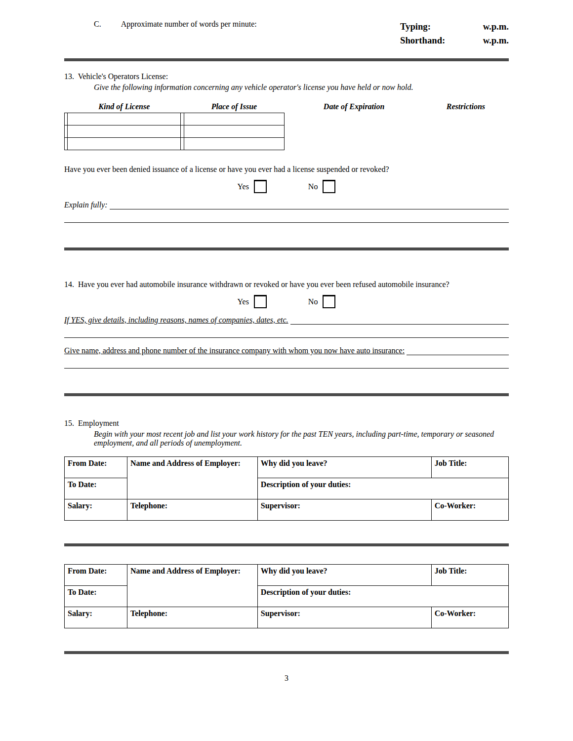C. Approximate number of words per minute:
Typing: w.p.m.
Shorthand: w.p.m.
13. Vehicle's Operators License:
Give the following information concerning any vehicle operator's license you have held or now hold.
| | Kind of License | | Place of Issue | | Date of Expiration | | Restrictions |
Have you ever been denied issuance of a license or have you ever had a license suspended or revoked?
Yes No
Explain fully:
14. Have you ever had automobile insurance withdrawn or revoked or have you ever been refused automobile insurance?
Yes No
If YES, give details, including reasons, names of companies, dates, etc.
Give name, address and phone number of the insurance company with whom you now have auto insurance:
15. Employment
Begin with your most recent job and list your work history for the past TEN years, including part-time, temporary or seasoned employment, and all periods of unemployment.
| From Date: | Name and Address of Employer: | Why did you leave? | Job Title: |
| To Date: | Description of your duties: |
| Salary: | Telephone: | Supervisor: | Co-Worker: |
| From Date: | Name and Address of Employer: | Why did you leave? | Job Title: |
| To Date: | Description of your duties: |
| Salary: | Telephone: | Supervisor: | Co-Worker: |
3